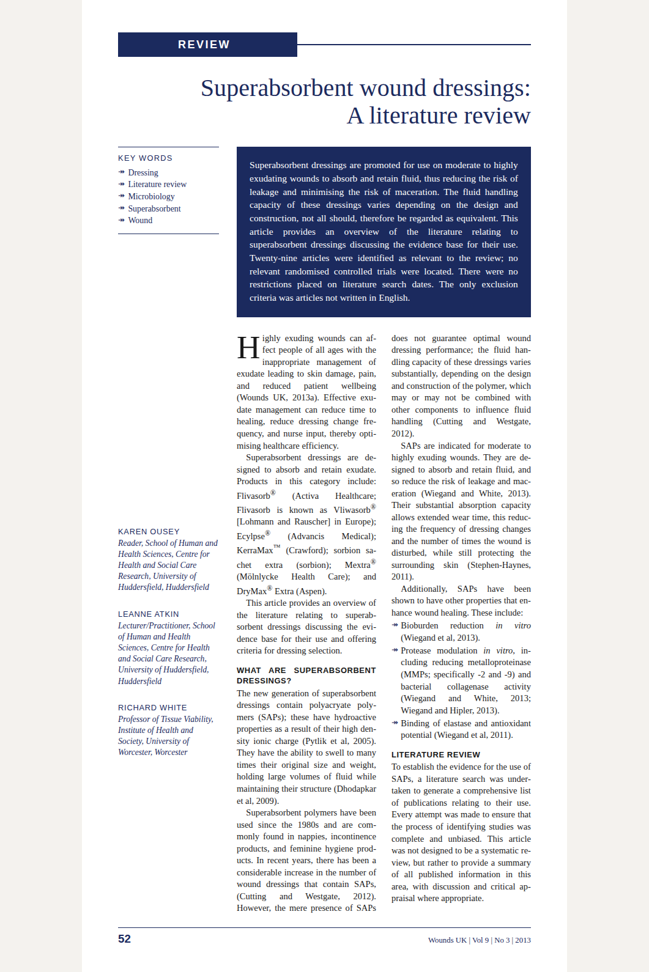REVIEW
Superabsorbent wound dressings:A literature review
Key words
Dressing
Literature review
Microbiology
Superabsorbent
Wound
Karen Ousey Reader, School of Human and Health Sciences, Centre for Health and Social Care Research, University of Huddersfield, Huddersfield
Leanne Atkin Lecturer/Practitioner, School of Human and Health Sciences, Centre for Health and Social Care Research, University of Huddersfield, Huddersfield
Richard White Professor of Tissue Viability, Institute of Health and Society, University of Worcester, Worcester
Superabsorbent dressings are promoted for use on moderate to highly exudating wounds to absorb and retain fluid, thus reducing the risk of leakage and minimising the risk of maceration. The fluid handling capacity of these dressings varies depending on the design and construction, not all should, therefore be regarded as equivalent. This article provides an overview of the literature relating to superabsorbent dressings discussing the evidence base for their use. Twenty-nine articles were identified as relevant to the review; no relevant randomised controlled trials were located. There were no restrictions placed on literature search dates. The only exclusion criteria was articles not written in English.
Highly exuding wounds can affect people of all ages with the inappropriate management of exudate leading to skin damage, pain, and reduced patient wellbeing (Wounds UK, 2013a). Effective exudate management can reduce time to healing, reduce dressing change frequency, and nurse input, thereby optimising healthcare efficiency.
Superabsorbent dressings are designed to absorb and retain exudate. Products in this category include: Flivasorb® (Activa Healthcare; Flivasorb is known as Vliwasorb® [Lohmann and Rauscher] in Europe); Ecylpse® (Advancis Medical); KerraMax™ (Crawford); sorbion sachet extra (sorbion); Mextra® (Mölnlycke Health Care); and DryMax® Extra (Aspen).
This article provides an overview of the literature relating to superabsorbent dressings discussing the evidence base for their use and offering criteria for dressing selection.
What are superabsorbent dressings?
The new generation of superabsorbent dressings contain polyacryate polymers (SAPs); these have hydroactive properties as a result of their high density ionic charge (Pytlik et al, 2005). They have the ability to swell to many times their original size and weight, holding large volumes of fluid while maintaining their structure (Dhodapkar et al, 2009).
Superabsorbent polymers have been used since the 1980s and are commonly found in nappies, incontinence products, and feminine hygiene products. In recent years, there has been a considerable increase in the number of wound dressings that contain SAPs, (Cutting and Westgate, 2012). However, the mere presence of SAPs does not guarantee optimal wound dressing performance; the fluid handling capacity of these dressings varies substantially, depending on the design and construction of the polymer, which may or may not be combined with other components to influence fluid handling (Cutting and Westgate, 2012).
SAPs are indicated for moderate to highly exuding wounds. They are designed to absorb and retain fluid, and so reduce the risk of leakage and maceration (Wiegand and White, 2013). Their substantial absorption capacity allows extended wear time, this reducing the frequency of dressing changes and the number of times the wound is disturbed, while still protecting the surrounding skin (Stephen-Haynes, 2011).
Additionally, SAPs have been shown to have other properties that enhance wound healing. These include:
Bioburden reduction in vitro (Wiegand et al, 2013).
Protease modulation in vitro, including reducing metalloproteinase (MMPs; specifically -2 and -9) and bacterial collagenase activity (Wiegand and White, 2013; Wiegand and Hipler, 2013).
Binding of elastase and antioxidant potential (Wiegand et al, 2011).
Literature review
To establish the evidence for the use of SAPs, a literature search was undertaken to generate a comprehensive list of publications relating to their use. Every attempt was made to ensure that the process of identifying studies was complete and unbiased. This article was not designed to be a systematic review, but rather to provide a summary of all published information in this area, with discussion and critical appraisal where appropriate.
52
Wounds UK | Vol 9 | No 3 | 2013